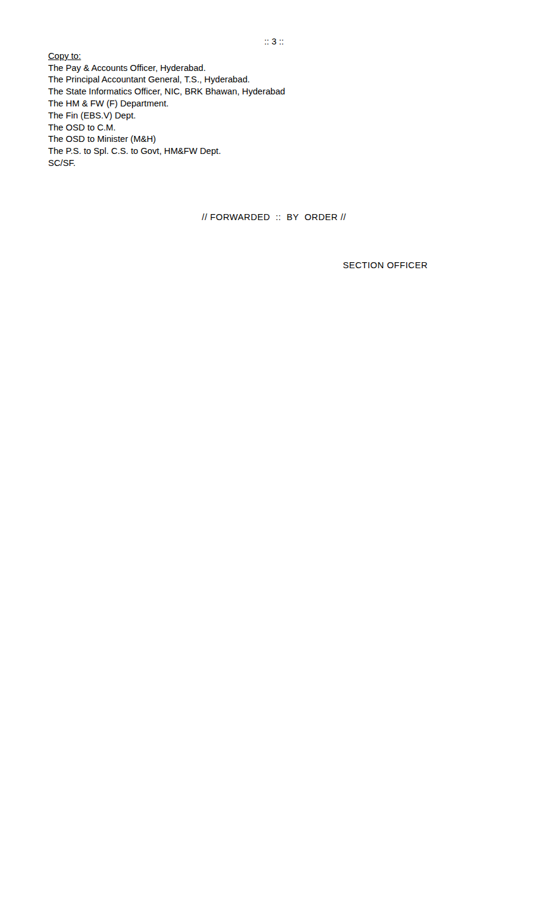:: 3 ::
Copy to:
The Pay & Accounts Officer, Hyderabad.
The Principal Accountant General, T.S., Hyderabad.
The State Informatics Officer, NIC, BRK Bhawan, Hyderabad
The HM & FW (F) Department.
The Fin (EBS.V) Dept.
The OSD to C.M.
The OSD to Minister (M&H)
The P.S. to Spl. C.S. to Govt, HM&FW Dept.
SC/SF.
// FORWARDED :: BY ORDER //
SECTION OFFICER